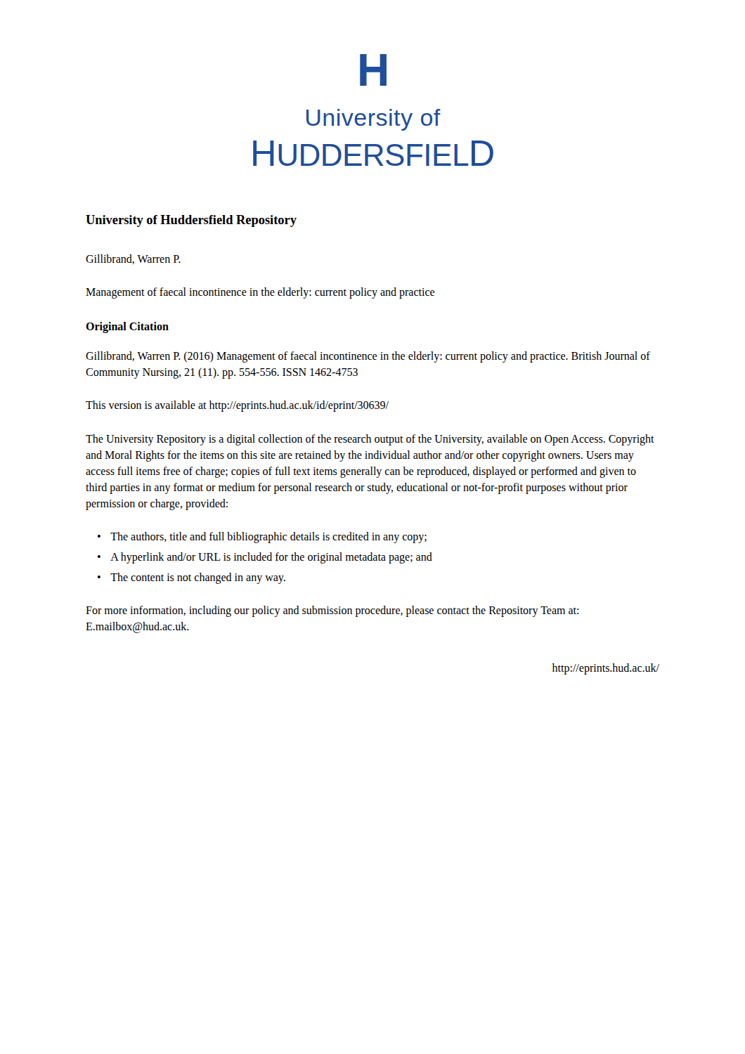H
University of
HUDDERSFIELD
University of Huddersfield Repository
Gillibrand, Warren P.
Management of faecal incontinence in the elderly: current policy and practice
Original Citation
Gillibrand, Warren P. (2016) Management of faecal incontinence in the elderly: current policy and practice. British Journal of Community Nursing, 21 (11). pp. 554-556. ISSN 1462-4753
This version is available at http://eprints.hud.ac.uk/id/eprint/30639/
The University Repository is a digital collection of the research output of the University, available on Open Access. Copyright and Moral Rights for the items on this site are retained by the individual author and/or other copyright owners. Users may access full items free of charge; copies of full text items generally can be reproduced, displayed or performed and given to third parties in any format or medium for personal research or study, educational or not-for-profit purposes without prior permission or charge, provided:
The authors, title and full bibliographic details is credited in any copy;
A hyperlink and/or URL is included for the original metadata page; and
The content is not changed in any way.
For more information, including our policy and submission procedure, please contact the Repository Team at: E.mailbox@hud.ac.uk.
http://eprints.hud.ac.uk/